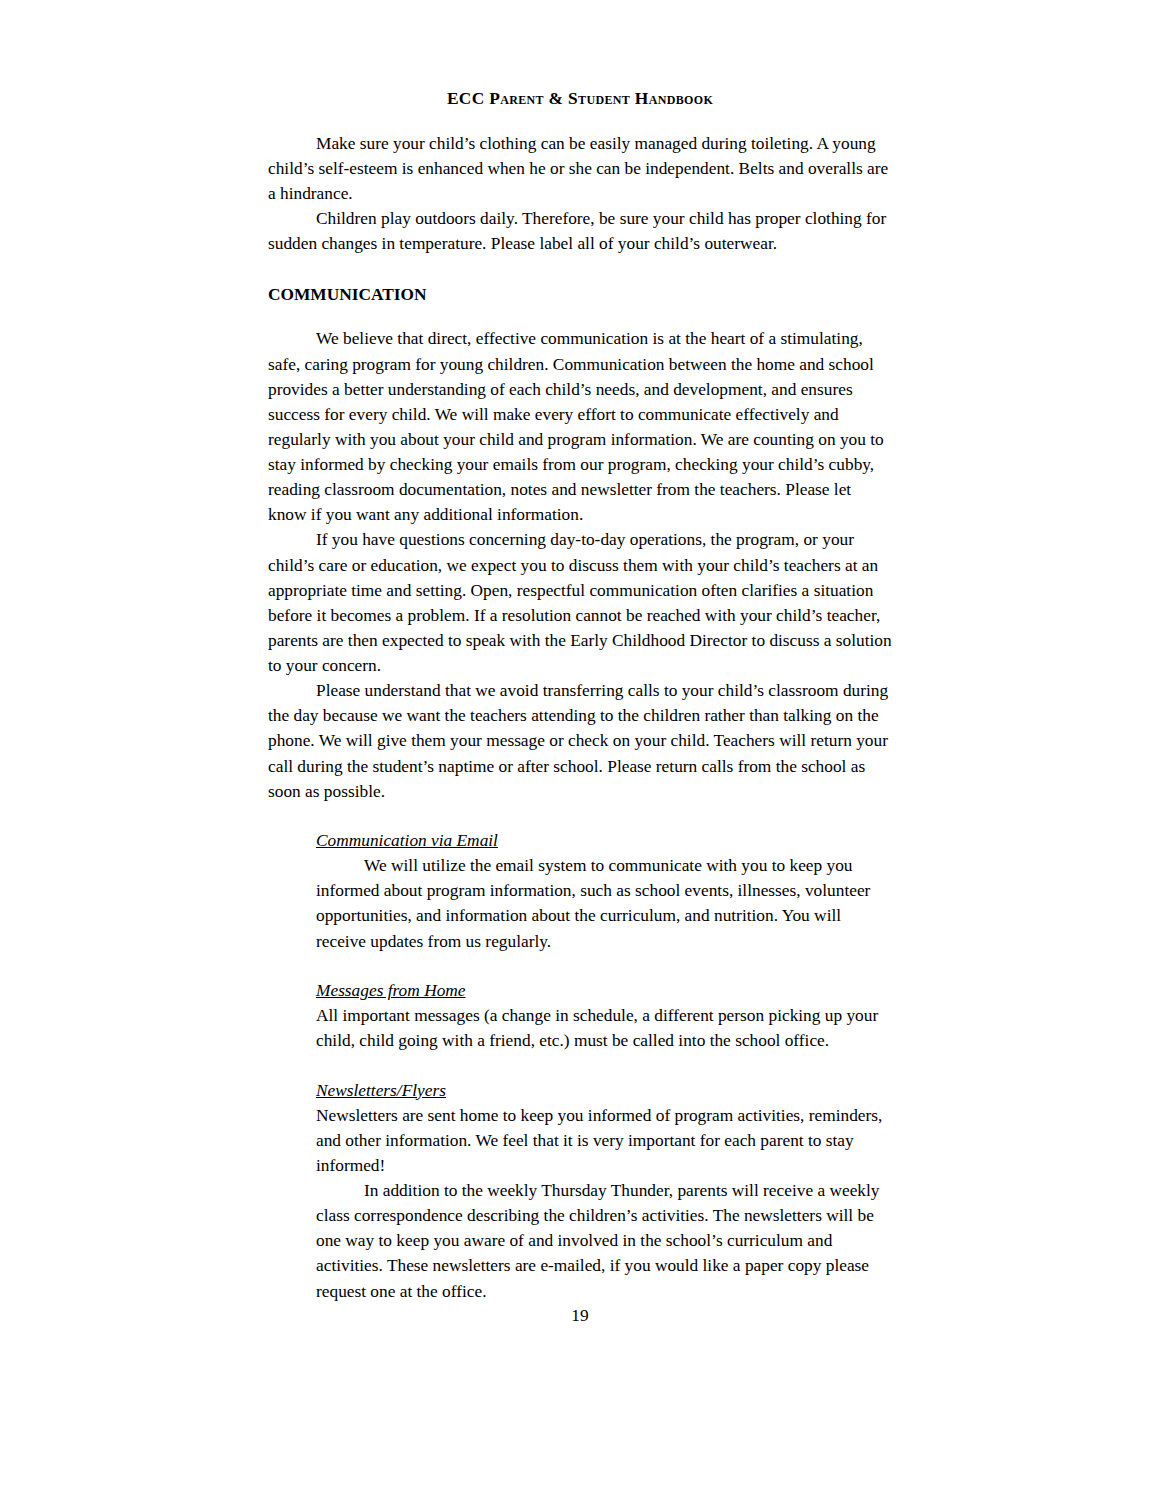ECC Parent & Student Handbook
Make sure your child’s clothing can be easily managed during toileting. A young child’s self-esteem is enhanced when he or she can be independent. Belts and overalls are a hindrance.
Children play outdoors daily. Therefore, be sure your child has proper clothing for sudden changes in temperature. Please label all of your child’s outerwear.
Communication
We believe that direct, effective communication is at the heart of a stimulating, safe, caring program for young children. Communication between the home and school provides a better understanding of each child’s needs, and development, and ensures success for every child. We will make every effort to communicate effectively and regularly with you about your child and program information. We are counting on you to stay informed by checking your emails from our program, checking your child’s cubby, reading classroom documentation, notes and newsletter from the teachers. Please let know if you want any additional information.
If you have questions concerning day-to-day operations, the program, or your child’s care or education, we expect you to discuss them with your child’s teachers at an appropriate time and setting. Open, respectful communication often clarifies a situation before it becomes a problem. If a resolution cannot be reached with your child’s teacher, parents are then expected to speak with the Early Childhood Director to discuss a solution to your concern.
Please understand that we avoid transferring calls to your child’s classroom during the day because we want the teachers attending to the children rather than talking on the phone. We will give them your message or check on your child. Teachers will return your call during the student’s naptime or after school. Please return calls from the school as soon as possible.
Communication via Email
We will utilize the email system to communicate with you to keep you informed about program information, such as school events, illnesses, volunteer opportunities, and information about the curriculum, and nutrition. You will receive updates from us regularly.
Messages from Home
All important messages (a change in schedule, a different person picking up your child, child going with a friend, etc.) must be called into the school office.
Newsletters/Flyers
Newsletters are sent home to keep you informed of program activities, reminders, and other information. We feel that it is very important for each parent to stay informed!
In addition to the weekly Thursday Thunder, parents will receive a weekly class correspondence describing the children’s activities. The newsletters will be one way to keep you aware of and involved in the school’s curriculum and activities. These newsletters are e-mailed, if you would like a paper copy please request one at the office.
19